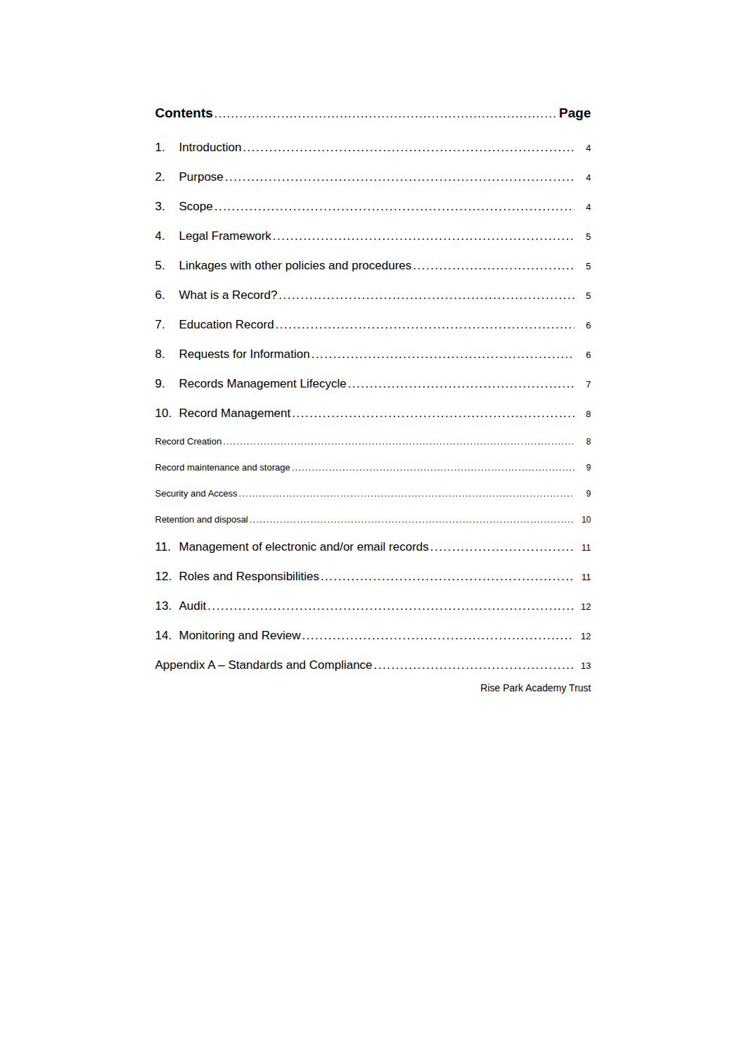Contents ........................................................................................................................... Page
1. Introduction ............................................................................................................. 4
2. Purpose .................................................................................................................. 4
3. Scope ..................................................................................................................... 4
4. Legal Framework ..................................................................................................... 5
5. Linkages with other policies and procedures ........................................................... 5
6. What is a Record? ................................................................................................... 5
7. Education Record .................................................................................................... 6
8. Requests for Information ......................................................................................... 6
9. Records Management Lifecycle .............................................................................. 7
10. Record Management .............................................................................................. 8
Record Creation ................................................................................................................. 8
Record maintenance and storage ......................................................................................... 9
Security and Access ............................................................................................................. 9
Retention and disposal ....................................................................................................... 10
11. Management of electronic and/or email records ................................................... 11
12. Roles and Responsibilities ....................................................................................... 11
13. Audit ....................................................................................................................... 12
14. Monitoring and Review ............................................................................................. 12
Appendix A – Standards and Compliance ..................................................................... 13
Rise Park Academy Trust